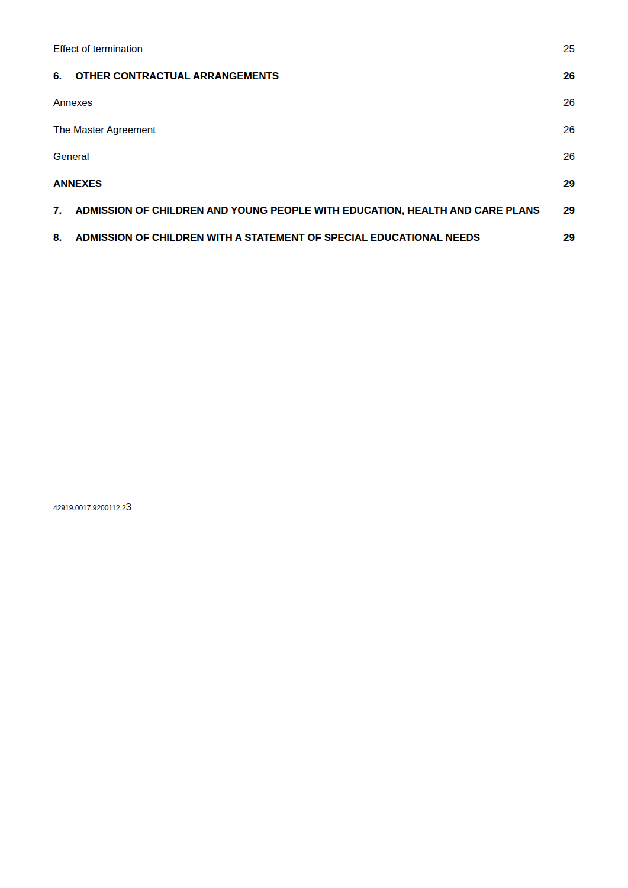| Effect of termination | 25 |
| 6. OTHER CONTRACTUAL ARRANGEMENTS | 26 |
| Annexes | 26 |
| The Master Agreement | 26 |
| General | 26 |
| ANNEXES | 29 |
| 7. ADMISSION OF CHILDREN AND YOUNG PEOPLE WITH EDUCATION, HEALTH AND CARE PLANS | 29 |
| 8. ADMISSION OF CHILDREN WITH A STATEMENT OF SPECIAL EDUCATIONAL NEEDS | 29 |
42919.0017.9200112.23